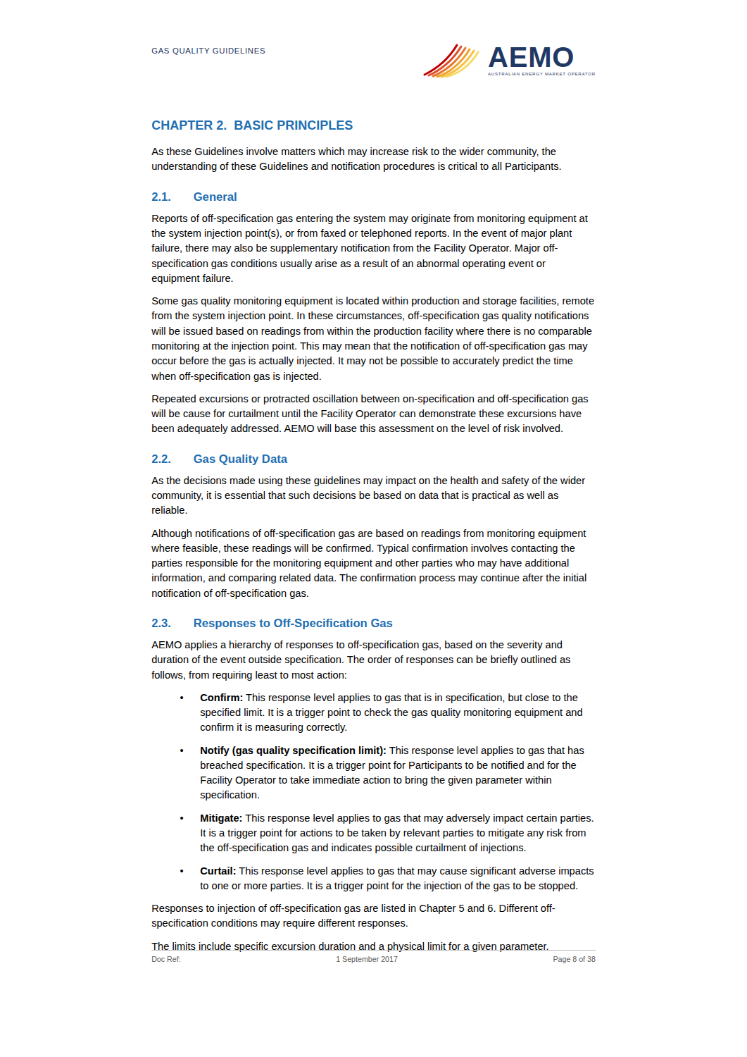GAS QUALITY GUIDELINES
AEMO
Australian Energy Market Operator
CHAPTER 2. BASIC PRINCIPLES
As these Guidelines involve matters which may increase risk to the wider community, the understanding of these Guidelines and notification procedures is critical to all Participants.
2.1. General
Reports of off-specification gas entering the system may originate from monitoring equipment at the system injection point(s), or from faxed or telephoned reports. In the event of major plant failure, there may also be supplementary notification from the Facility Operator. Major off-specification gas conditions usually arise as a result of an abnormal operating event or equipment failure.
Some gas quality monitoring equipment is located within production and storage facilities, remote from the system injection point. In these circumstances, off-specification gas quality notifications will be issued based on readings from within the production facility where there is no comparable monitoring at the injection point. This may mean that the notification of off-specification gas may occur before the gas is actually injected. It may not be possible to accurately predict the time when off-specification gas is injected.
Repeated excursions or protracted oscillation between on-specification and off-specification gas will be cause for curtailment until the Facility Operator can demonstrate these excursions have been adequately addressed. AEMO will base this assessment on the level of risk involved.
2.2. Gas Quality Data
As the decisions made using these guidelines may impact on the health and safety of the wider community, it is essential that such decisions be based on data that is practical as well as reliable.
Although notifications of off-specification gas are based on readings from monitoring equipment where feasible, these readings will be confirmed. Typical confirmation involves contacting the parties responsible for the monitoring equipment and other parties who may have additional information, and comparing related data. The confirmation process may continue after the initial notification of off-specification gas.
2.3. Responses to Off-Specification Gas
AEMO applies a hierarchy of responses to off-specification gas, based on the severity and duration of the event outside specification. The order of responses can be briefly outlined as follows, from requiring least to most action:
Confirm: This response level applies to gas that is in specification, but close to the specified limit. It is a trigger point to check the gas quality monitoring equipment and confirm it is measuring correctly.
Notify (gas quality specification limit): This response level applies to gas that has breached specification. It is a trigger point for Participants to be notified and for the Facility Operator to take immediate action to bring the given parameter within specification.
Mitigate: This response level applies to gas that may adversely impact certain parties. It is a trigger point for actions to be taken by relevant parties to mitigate any risk from the off-specification gas and indicates possible curtailment of injections.
Curtail: This response level applies to gas that may cause significant adverse impacts to one or more parties. It is a trigger point for the injection of the gas to be stopped.
Responses to injection of off-specification gas are listed in Chapter 5 and 6. Different off-specification conditions may require different responses.
The limits include specific excursion duration and a physical limit for a given parameter.
Doc Ref:
1 September 2017
Page 8 of 38